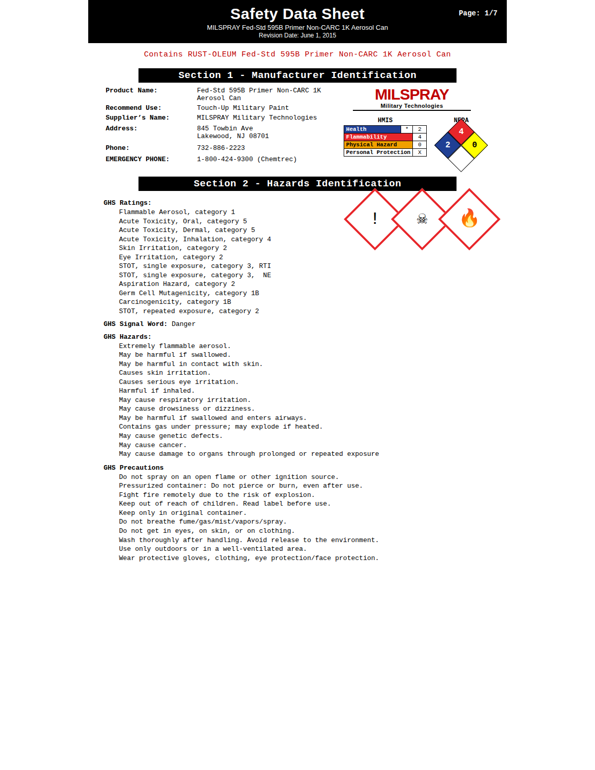Page: 1/7
Safety Data Sheet
MILSPRAY Fed-Std 595B Primer Non-CARC 1K Aerosol Can
Revision Date: June 1, 2015
Contains RUST-OLEUM Fed-Std 595B Primer Non-CARC 1K Aerosol Can
Section 1 - Manufacturer Identification
| Product Name: | Fed-Std 595B Primer Non-CARC 1K Aerosol Can | MILSPRAY Military Technologies |
| Recommend Use: | Touch-Up Military Paint |
| Supplier’s Name: | MILSPRAY Military Technologies | HMIS / Health / * / 2 / / Flammability / 4 / / Physical Hazard / 0 / / Personal Protection / X / NFPA 4 0 2 |
| Address: | 845 Towbin Ave Lakewood, NJ 08701 |
| Phone: | 732-886-2223 |
| EMERGENCY PHONE: | 1-800-424-9300 (Chemtrec) |
Section 2 - Hazards Identification
GHS Ratings:
Flammable Aerosol, category 1
Acute Toxicity, Oral, category 5
Acute Toxicity, Dermal, category 5
Acute Toxicity, Inhalation, category 4
Skin Irritation, category 2
Eye Irritation, category 2
STOT, single exposure, category 3, RTI
STOT, single exposure, category 3, NE
Aspiration Hazard, category 2
Germ Cell Mutagenicity, category 1B
Carcinogenicity, category 1B
STOT, repeated exposure, category 2
!
☠
🔥
GHS Signal Word: Danger
GHS Hazards:
Extremely flammable aerosol.
May be harmful if swallowed.
May be harmful in contact with skin.
Causes skin irritation.
Causes serious eye irritation.
Harmful if inhaled.
May cause respiratory irritation.
May cause drowsiness or dizziness.
May be harmful if swallowed and enters airways.
Contains gas under pressure; may explode if heated.
May cause genetic defects.
May cause cancer.
May cause damage to organs through prolonged or repeated exposure
GHS Precautions
Do not spray on an open flame or other ignition source.
Pressurized container: Do not pierce or burn, even after use.
Fight fire remotely due to the risk of explosion.
Keep out of reach of children. Read label before use.
Keep only in original container.
Do not breathe fume/gas/mist/vapors/spray.
Do not get in eyes, on skin, or on clothing.
Wash thoroughly after handling. Avoid release to the environment.
Use only outdoors or in a well-ventilated area.
Wear protective gloves, clothing, eye protection/face protection.